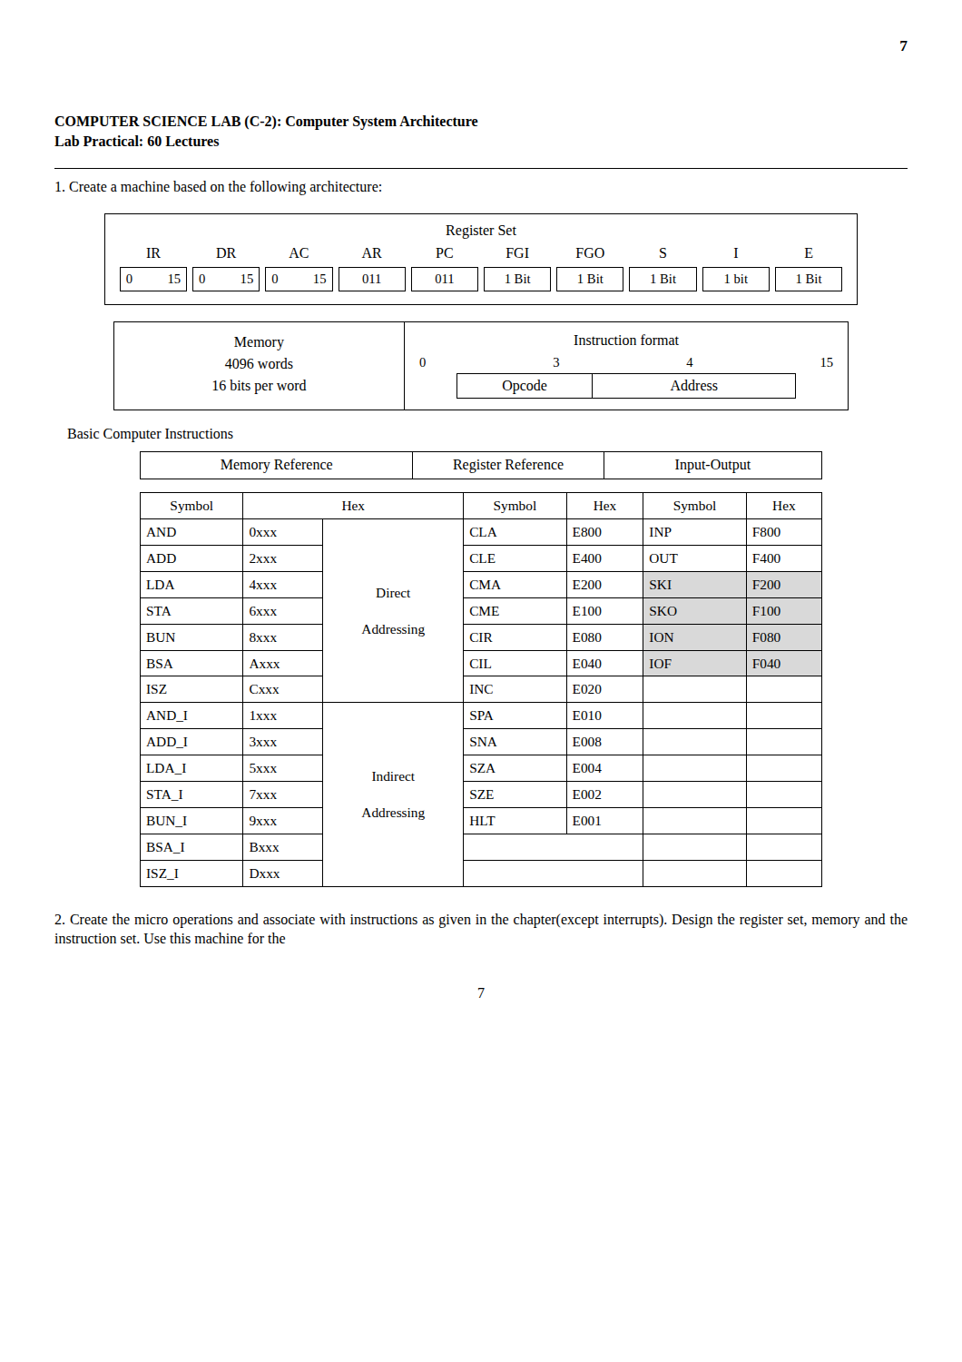7
COMPUTER SCIENCE LAB (C-2): Computer System Architecture
Lab Practical: 60 Lectures
1. Create a machine based on the following architecture:
Register Set
| IR | DR | AC | AR | PC | FGI | FGO | S | I | E |
| 0 15 | 0 15 | 0 15 | 011 | 011 | 1 Bit | 1 Bit | 1 Bit | 1 bit | 1 Bit |
Memory
4096 words
16 bits per word
Instruction format
03415
| Opcode | Address |
Basic Computer Instructions
| Memory Reference | Register Reference | Input-Output |
| Symbol | Hex | Symbol | Hex | Symbol | Hex |
| --- | --- | --- | --- | --- | --- |
| AND | 0xxx | Direct Addressing | CLA | E800 | INP | F800 |
| ADD | 2xxx | CLE | E400 | OUT | F400 |
| LDA | 4xxx | CMA | E200 | SKI | F200 |
| STA | 6xxx | CME | E100 | SKO | F100 |
| BUN | 8xxx | CIR | E080 | ION | F080 |
| BSA | Axxx | CIL | E040 | IOF | F040 |
| ISZ | Cxxx | INC | E020 | | |
| AND_I | 1xxx | Indirect Addressing | SPA | E010 | | |
| ADD_I | 3xxx | SNA | E008 | | |
| LDA_I | 5xxx | SZA | E004 | | |
| STA_I | 7xxx | SZE | E002 | | |
| BUN_I | 9xxx | HLT | E001 | | |
| BSA_I | Bxxx | | | |
| ISZ_I | Dxxx | | | |
2. Create the micro operations and associate with instructions as given in the chapter(except interrupts). Design the register set, memory and the instruction set. Use this machine for the
7